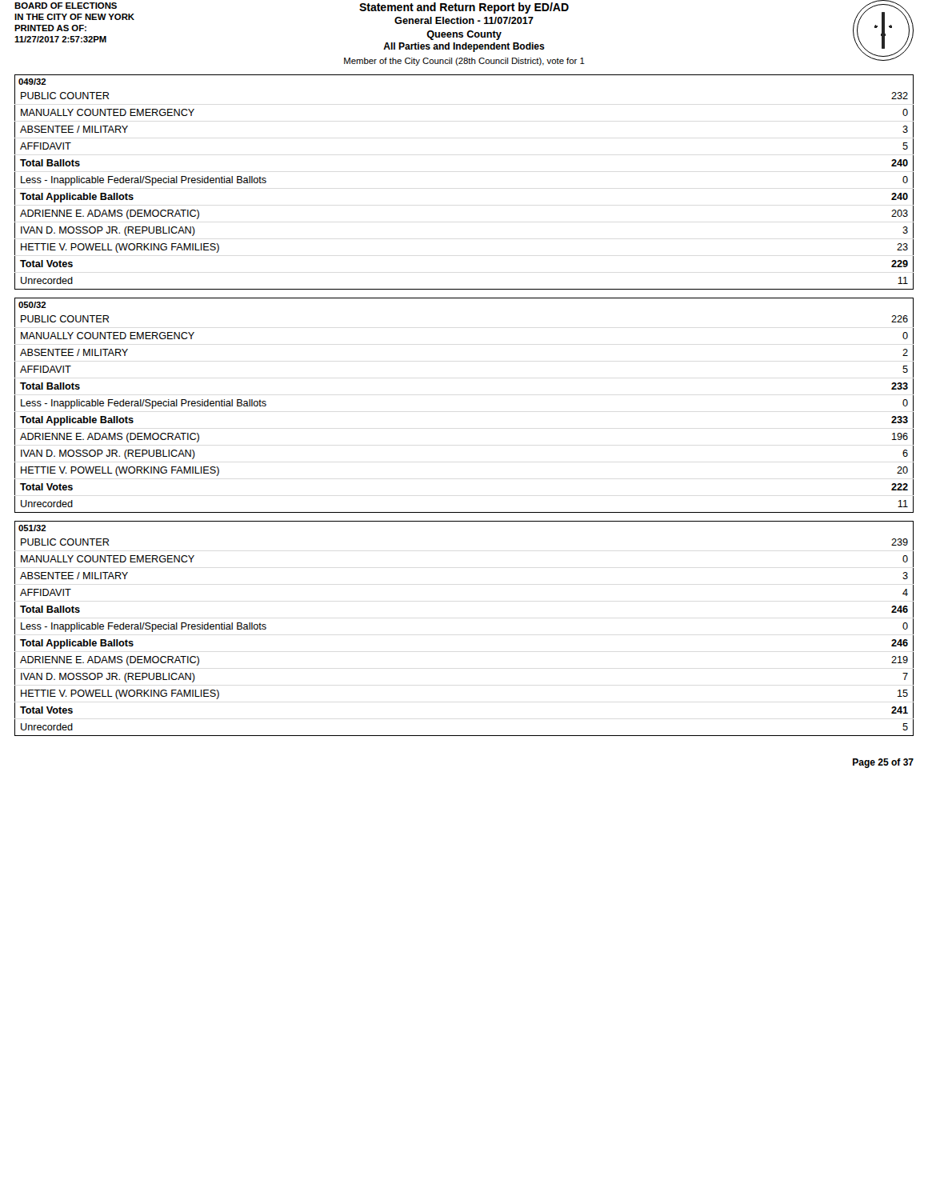BOARD OF ELECTIONS
IN THE CITY OF NEW YORK
PRINTED AS OF:
11/27/2017 2:57:32PM
Statement and Return Report by ED/AD
General Election - 11/07/2017
Queens County
All Parties and Independent Bodies
Member of the City Council (28th Council District), vote for 1
049/32
| PUBLIC COUNTER | 232 |
| MANUALLY COUNTED EMERGENCY | 0 |
| ABSENTEE / MILITARY | 3 |
| AFFIDAVIT | 5 |
| Total Ballots | 240 |
| Less - Inapplicable Federal/Special Presidential Ballots | 0 |
| Total Applicable Ballots | 240 |
| ADRIENNE E. ADAMS (DEMOCRATIC) | 203 |
| IVAN D. MOSSOP JR. (REPUBLICAN) | 3 |
| HETTIE V. POWELL (WORKING FAMILIES) | 23 |
| Total Votes | 229 |
| Unrecorded | 11 |
050/32
| PUBLIC COUNTER | 226 |
| MANUALLY COUNTED EMERGENCY | 0 |
| ABSENTEE / MILITARY | 2 |
| AFFIDAVIT | 5 |
| Total Ballots | 233 |
| Less - Inapplicable Federal/Special Presidential Ballots | 0 |
| Total Applicable Ballots | 233 |
| ADRIENNE E. ADAMS (DEMOCRATIC) | 196 |
| IVAN D. MOSSOP JR. (REPUBLICAN) | 6 |
| HETTIE V. POWELL (WORKING FAMILIES) | 20 |
| Total Votes | 222 |
| Unrecorded | 11 |
051/32
| PUBLIC COUNTER | 239 |
| MANUALLY COUNTED EMERGENCY | 0 |
| ABSENTEE / MILITARY | 3 |
| AFFIDAVIT | 4 |
| Total Ballots | 246 |
| Less - Inapplicable Federal/Special Presidential Ballots | 0 |
| Total Applicable Ballots | 246 |
| ADRIENNE E. ADAMS (DEMOCRATIC) | 219 |
| IVAN D. MOSSOP JR. (REPUBLICAN) | 7 |
| HETTIE V. POWELL (WORKING FAMILIES) | 15 |
| Total Votes | 241 |
| Unrecorded | 5 |
Page 25 of 37